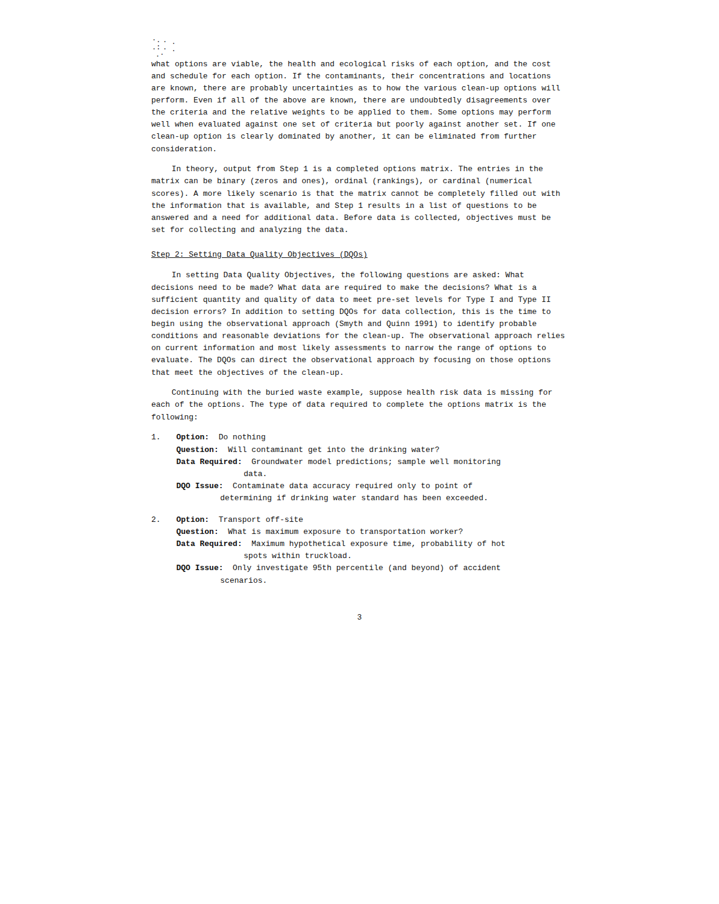·. · . .: · . .·
what options are viable, the health and ecological risks of each option, and the cost and schedule for each option. If the contaminants, their concentrations and locations are known, there are probably uncertainties as to how the various clean-up options will perform. Even if all of the above are known, there are undoubtedly disagreements over the criteria and the relative weights to be applied to them. Some options may perform well when evaluated against one set of criteria but poorly against another set. If one clean-up option is clearly dominated by another, it can be eliminated from further consideration.
In theory, output from Step 1 is a completed options matrix. The entries in the matrix can be binary (zeros and ones), ordinal (rankings), or cardinal (numerical scores). A more likely scenario is that the matrix cannot be completely filled out with the information that is available, and Step 1 results in a list of questions to be answered and a need for additional data. Before data is collected, objectives must be set for collecting and analyzing the data.
Step 2: Setting Data Quality Objectives (DQOs)
In setting Data Quality Objectives, the following questions are asked: What decisions need to be made? What data are required to make the decisions? What is a sufficient quantity and quality of data to meet pre-set levels for Type I and Type II decision errors? In addition to setting DQOs for data collection, this is the time to begin using the observational approach (Smyth and Quinn 1991) to identify probable conditions and reasonable deviations for the clean-up. The observational approach relies on current information and most likely assessments to narrow the range of options to evaluate. The DQOs can direct the observational approach by focusing on those options that meet the objectives of the clean-up.
Continuing with the buried waste example, suppose health risk data is missing for each of the options. The type of data required to complete the options matrix is the following:
1. Option: Do nothing Question: Will contaminant get into the drinking water? Data Required: Groundwater model predictions; sample well monitoring data. DQO Issue: Contaminate data accuracy required only to point of determining if drinking water standard has been exceeded.
2. Option: Transport off-site Question: What is maximum exposure to transportation worker? Data Required: Maximum hypothetical exposure time, probability of hot spots within truckload. DQO Issue: Only investigate 95th percentile (and beyond) of accident scenarios.
3